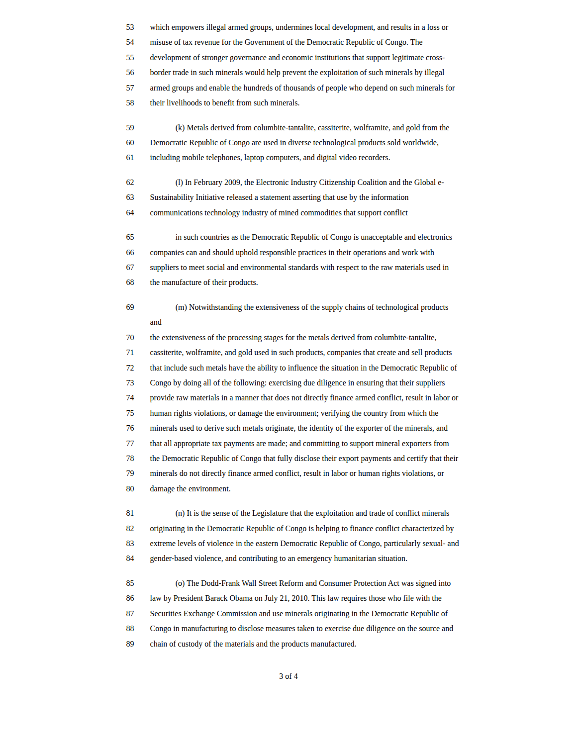which empowers illegal armed groups, undermines local development, and results in a loss or
misuse of tax revenue for the Government of the Democratic Republic of Congo. The
development of stronger governance and economic institutions that support legitimate cross-
border trade in such minerals would help prevent the exploitation of such minerals by illegal
armed groups and enable the hundreds of thousands of people who depend on such minerals for
their livelihoods to benefit from such minerals.
(k) Metals derived from columbite-tantalite, cassiterite, wolframite, and gold from the
Democratic Republic of Congo are used in diverse technological products sold worldwide,
including mobile telephones, laptop computers, and digital video recorders.
(l) In February 2009, the Electronic Industry Citizenship Coalition and the Global e-
Sustainability Initiative released a statement asserting that use by the information
communications technology industry of mined commodities that support conflict
in such countries as the Democratic Republic of Congo is unacceptable and electronics
companies can and should uphold responsible practices in their operations and work with
suppliers to meet social and environmental standards with respect to the raw materials used in
the manufacture of their products.
(m) Notwithstanding the extensiveness of the supply chains of technological products and
the extensiveness of the processing stages for the metals derived from columbite-tantalite,
cassiterite, wolframite, and gold used in such products, companies that create and sell products
that include such metals have the ability to influence the situation in the Democratic Republic of
Congo by doing all of the following: exercising due diligence in ensuring that their suppliers
provide raw materials in a manner that does not directly finance armed conflict, result in labor or
human rights violations, or damage the environment; verifying the country from which the
minerals used to derive such metals originate, the identity of the exporter of the minerals, and
that all appropriate tax payments are made; and committing to support mineral exporters from
the Democratic Republic of Congo that fully disclose their export payments and certify that their
minerals do not directly finance armed conflict, result in labor or human rights violations, or
damage the environment.
(n) It is the sense of the Legislature that the exploitation and trade of conflict minerals
originating in the Democratic Republic of Congo is helping to finance conflict characterized by
extreme levels of violence in the eastern Democratic Republic of Congo, particularly sexual- and
gender-based violence, and contributing to an emergency humanitarian situation.
(o) The Dodd-Frank Wall Street Reform and Consumer Protection Act was signed into
law by President Barack Obama on July 21, 2010. This law requires those who file with the
Securities Exchange Commission and use minerals originating in the Democratic Republic of
Congo in manufacturing to disclose measures taken to exercise due diligence on the source and
chain of custody of the materials and the products manufactured.
3 of 4